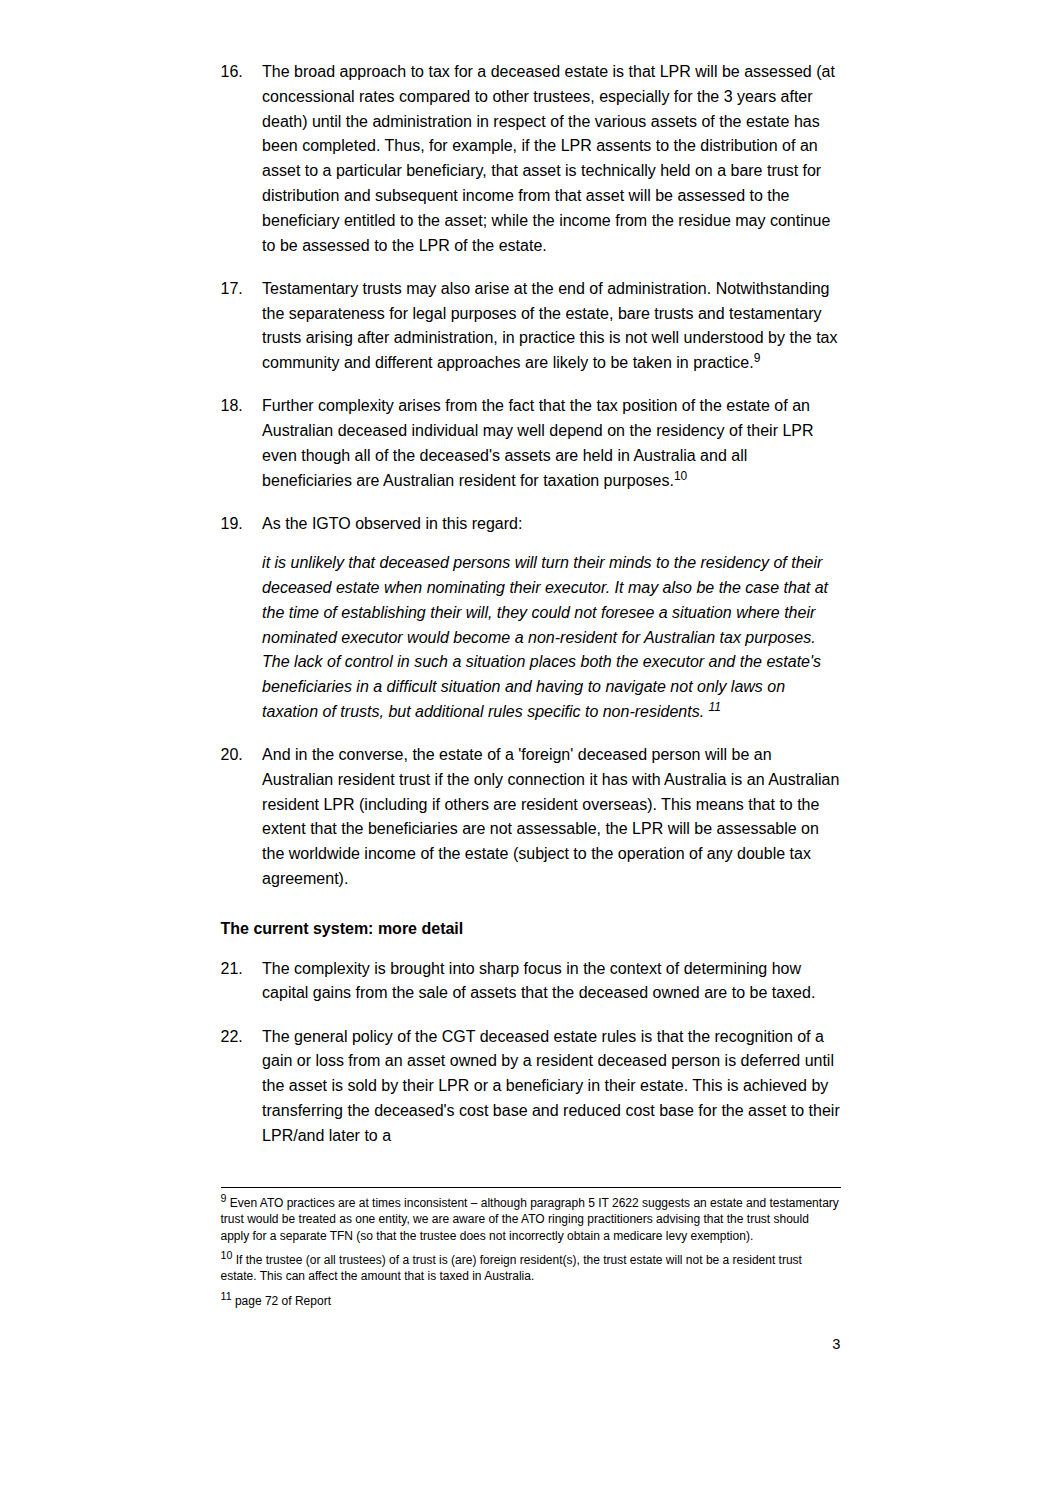16. The broad approach to tax for a deceased estate is that LPR will be assessed (at concessional rates compared to other trustees, especially for the 3 years after death) until the administration in respect of the various assets of the estate has been completed. Thus, for example, if the LPR assents to the distribution of an asset to a particular beneficiary, that asset is technically held on a bare trust for distribution and subsequent income from that asset will be assessed to the beneficiary entitled to the asset; while the income from the residue may continue to be assessed to the LPR of the estate.
17. Testamentary trusts may also arise at the end of administration. Notwithstanding the separateness for legal purposes of the estate, bare trusts and testamentary trusts arising after administration, in practice this is not well understood by the tax community and different approaches are likely to be taken in practice.9
18. Further complexity arises from the fact that the tax position of the estate of an Australian deceased individual may well depend on the residency of their LPR even though all of the deceased's assets are held in Australia and all beneficiaries are Australian resident for taxation purposes.10
19. As the IGTO observed in this regard:
it is unlikely that deceased persons will turn their minds to the residency of their deceased estate when nominating their executor. It may also be the case that at the time of establishing their will, they could not foresee a situation where their nominated executor would become a non-resident for Australian tax purposes. The lack of control in such a situation places both the executor and the estate's beneficiaries in a difficult situation and having to navigate not only laws on taxation of trusts, but additional rules specific to non-residents. 11
20. And in the converse, the estate of a 'foreign' deceased person will be an Australian resident trust if the only connection it has with Australia is an Australian resident LPR (including if others are resident overseas). This means that to the extent that the beneficiaries are not assessable, the LPR will be assessable on the worldwide income of the estate (subject to the operation of any double tax agreement).
The current system: more detail
21. The complexity is brought into sharp focus in the context of determining how capital gains from the sale of assets that the deceased owned are to be taxed.
22. The general policy of the CGT deceased estate rules is that the recognition of a gain or loss from an asset owned by a resident deceased person is deferred until the asset is sold by their LPR or a beneficiary in their estate. This is achieved by transferring the deceased's cost base and reduced cost base for the asset to their LPR/and later to a
9 Even ATO practices are at times inconsistent – although paragraph 5 IT 2622 suggests an estate and testamentary trust would be treated as one entity, we are aware of the ATO ringing practitioners advising that the trust should apply for a separate TFN (so that the trustee does not incorrectly obtain a medicare levy exemption).
10 If the trustee (or all trustees) of a trust is (are) foreign resident(s), the trust estate will not be a resident trust estate. This can affect the amount that is taxed in Australia.
11 page 72 of Report
3